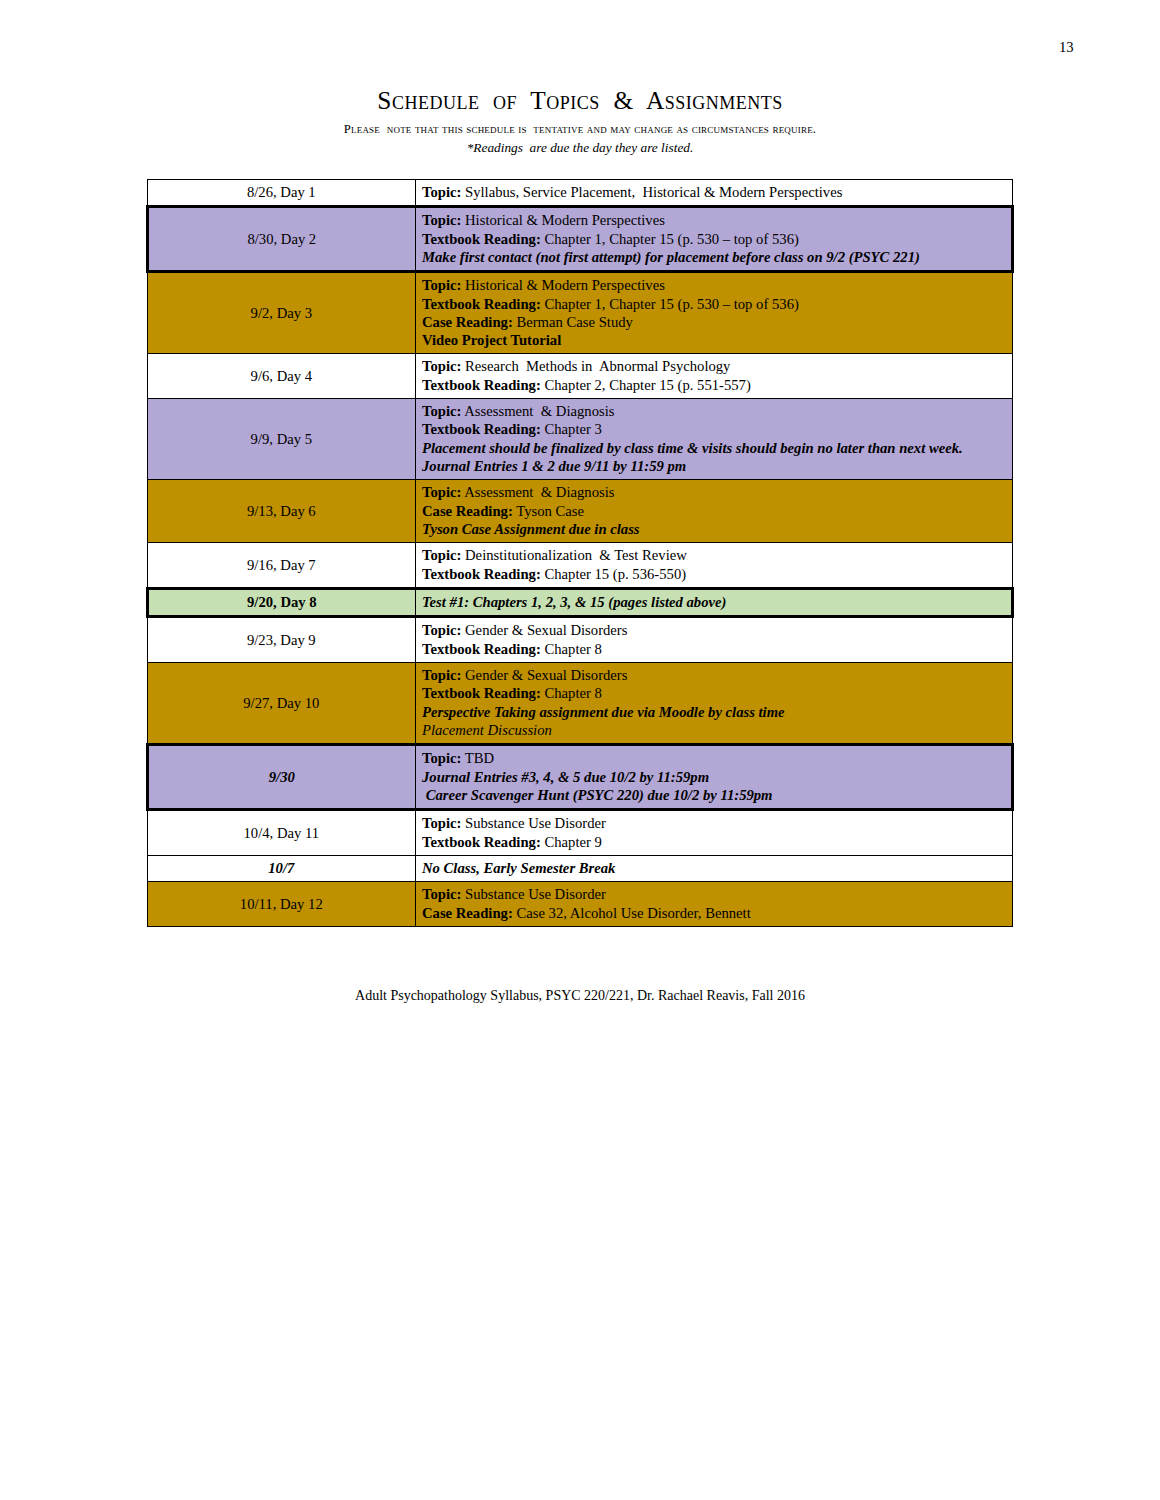13
Schedule of Topics & Assignments
Please note that this schedule is tentative and may change as circumstances require.
*Readings are due the day they are listed.
| 8/26, Day 1 | Topic: Syllabus, Service Placement, Historical & Modern Perspectives |
| 8/30, Day 2 | Topic: Historical & Modern Perspectives Textbook Reading: Chapter 1, Chapter 15 (p. 530 – top of 536) Make first contact (not first attempt) for placement before class on 9/2 (PSYC 221) |
| 9/2, Day 3 | Topic: Historical & Modern Perspectives Textbook Reading: Chapter 1, Chapter 15 (p. 530 – top of 536) Case Reading: Berman Case Study Video Project Tutorial |
| 9/6, Day 4 | Topic: Research Methods in Abnormal Psychology Textbook Reading: Chapter 2, Chapter 15 (p. 551-557) |
| 9/9, Day 5 | Topic: Assessment & Diagnosis Textbook Reading: Chapter 3 Placement should be finalized by class time & visits should begin no later than next week. Journal Entries 1 & 2 due 9/11 by 11:59 pm |
| 9/13, Day 6 | Topic: Assessment & Diagnosis Case Reading: Tyson Case Tyson Case Assignment due in class |
| 9/16, Day 7 | Topic: Deinstitutionalization & Test Review Textbook Reading: Chapter 15 (p. 536-550) |
| 9/20, Day 8 | Test #1: Chapters 1, 2, 3, & 15 (pages listed above) |
| 9/23, Day 9 | Topic: Gender & Sexual Disorders Textbook Reading: Chapter 8 |
| 9/27, Day 10 | Topic: Gender & Sexual Disorders Textbook Reading: Chapter 8 Perspective Taking assignment due via Moodle by class time Placement Discussion |
| 9/30 | Topic: TBD Journal Entries #3, 4, & 5 due 10/2 by 11:59pm Career Scavenger Hunt (PSYC 220) due 10/2 by 11:59pm |
| 10/4, Day 11 | Topic: Substance Use Disorder Textbook Reading: Chapter 9 |
| 10/7 | No Class, Early Semester Break |
| 10/11, Day 12 | Topic: Substance Use Disorder Case Reading: Case 32, Alcohol Use Disorder, Bennett |
Adult Psychopathology Syllabus, PSYC 220/221, Dr. Rachael Reavis, Fall 2016